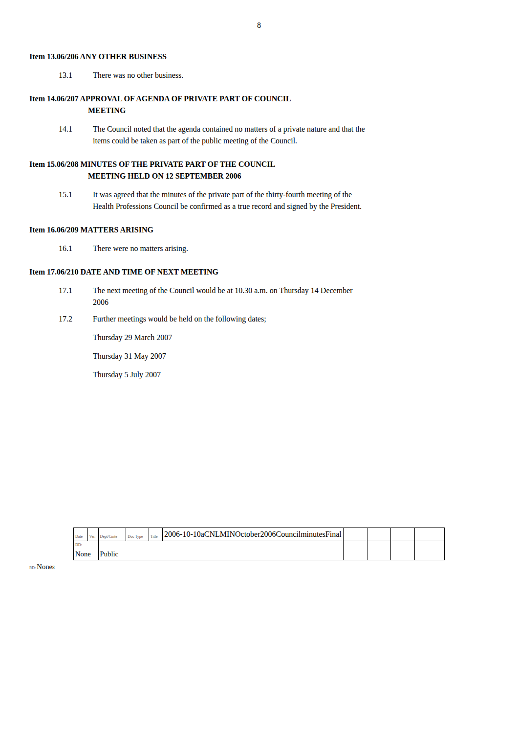8
Item 13.06/206 ANY OTHER BUSINESS
13.1
There was no other business.
Item 14.06/207 APPROVAL OF AGENDA OF PRIVATE PART OF COUNCILMEETING
14.1
The Council noted that the agenda contained no matters of a private nature and that the items could be taken as part of the public meeting of the Council.
Item 15.06/208 MINUTES OF THE PRIVATE PART OF THE COUNCILMEETING HELD ON 12 SEPTEMBER 2006
15.1
It was agreed that the minutes of the private part of the thirty-fourth meeting of the Health Professions Council be confirmed as a true record and signed by the President.
Item 16.06/209 MATTERS ARISING
16.1
There were no matters arising.
Item 17.06/210 DATE AND TIME OF NEXT MEETING
17.1
The next meeting of the Council would be at 10.30 a.m. on Thursday 14 December 2006
17.2
Further meetings would be held on the following dates;
Thursday 29 March 2007
Thursday 31 May 2007
Thursday 5 July 2007
| Date | Ver. | Dept/Cmte | Doc Type | Title | 2006-10-10aCNLMINOctober2006CouncilminutesFinal | | | | |
| DD: None | Public | | | | |
RD: None 8